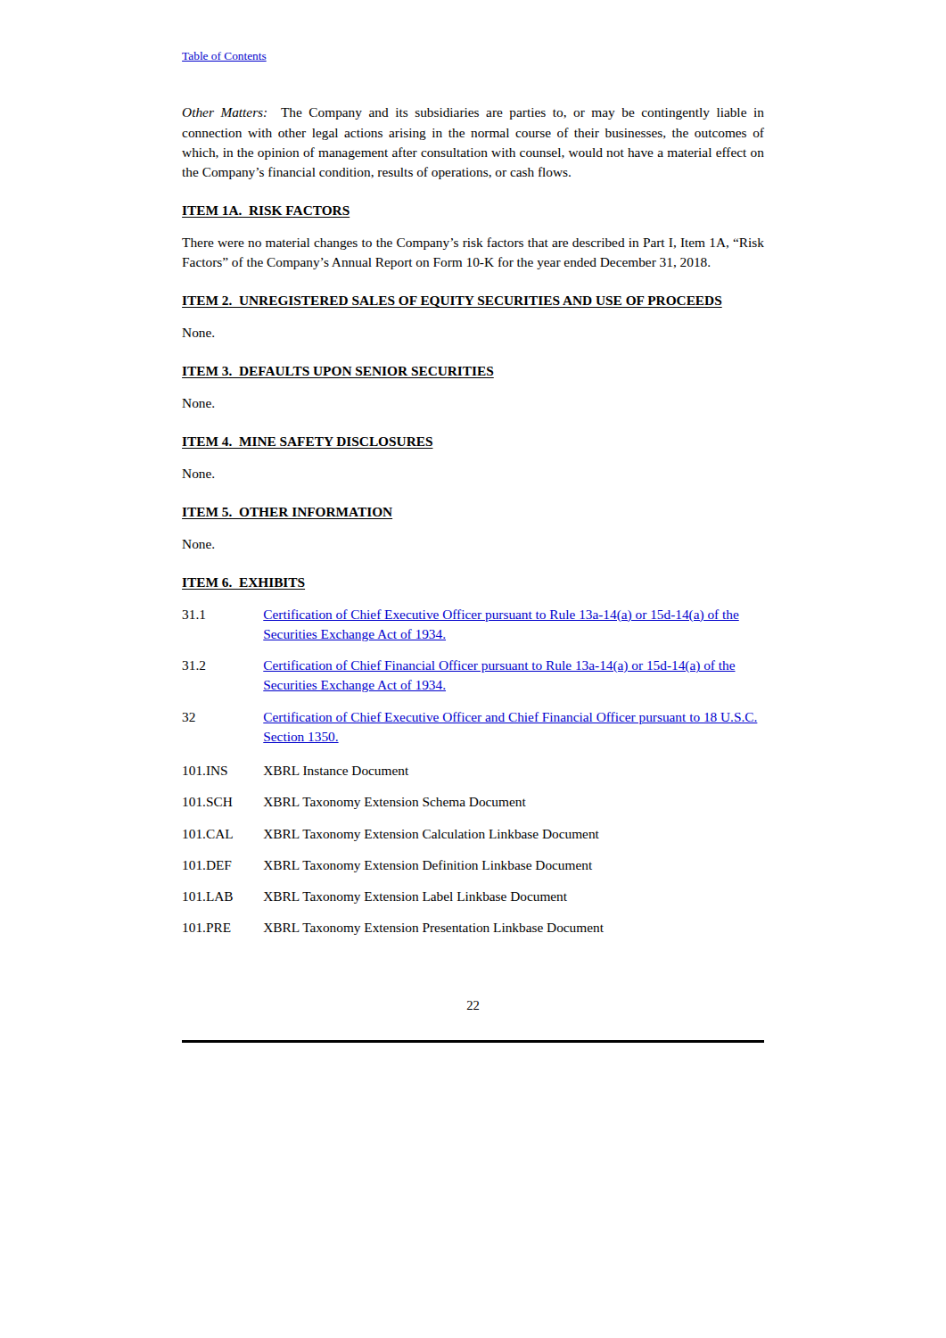Table of Contents
Other Matters: The Company and its subsidiaries are parties to, or may be contingently liable in connection with other legal actions arising in the normal course of their businesses, the outcomes of which, in the opinion of management after consultation with counsel, would not have a material effect on the Company’s financial condition, results of operations, or cash flows.
ITEM 1A. RISK FACTORS
There were no material changes to the Company’s risk factors that are described in Part I, Item 1A, “Risk Factors” of the Company’s Annual Report on Form 10-K for the year ended December 31, 2018.
ITEM 2. UNREGISTERED SALES OF EQUITY SECURITIES AND USE OF PROCEEDS
None.
ITEM 3. DEFAULTS UPON SENIOR SECURITIES
None.
ITEM 4. MINE SAFETY DISCLOSURES
None.
ITEM 5. OTHER INFORMATION
None.
ITEM 6. EXHIBITS
| 31.1 | Certification of Chief Executive Officer pursuant to Rule 13a-14(a) or 15d-14(a) of the Securities Exchange Act of 1934. |
| 31.2 | Certification of Chief Financial Officer pursuant to Rule 13a-14(a) or 15d-14(a) of the Securities Exchange Act of 1934. |
| 32 | Certification of Chief Executive Officer and Chief Financial Officer pursuant to 18 U.S.C. Section 1350. |
| 101.INS | XBRL Instance Document |
| 101.SCH | XBRL Taxonomy Extension Schema Document |
| 101.CAL | XBRL Taxonomy Extension Calculation Linkbase Document |
| 101.DEF | XBRL Taxonomy Extension Definition Linkbase Document |
| 101.LAB | XBRL Taxonomy Extension Label Linkbase Document |
| 101.PRE | XBRL Taxonomy Extension Presentation Linkbase Document |
22